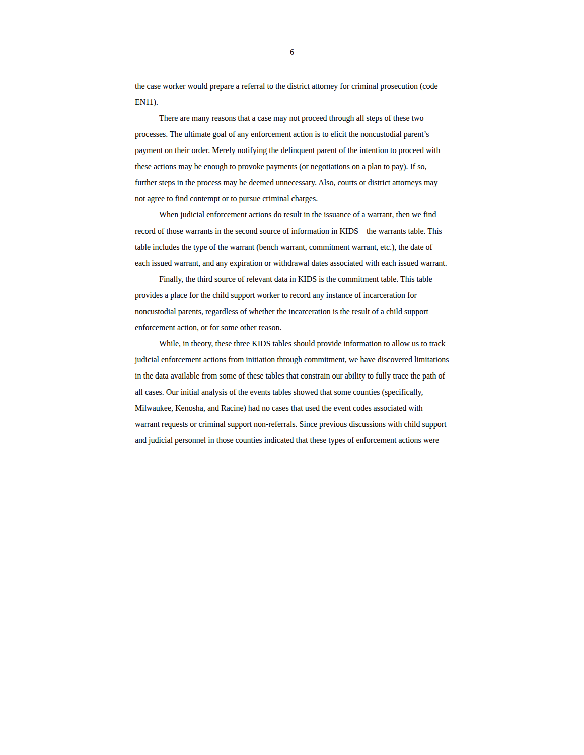6
the case worker would prepare a referral to the district attorney for criminal prosecution (code EN11).
There are many reasons that a case may not proceed through all steps of these two processes. The ultimate goal of any enforcement action is to elicit the noncustodial parent’s payment on their order. Merely notifying the delinquent parent of the intention to proceed with these actions may be enough to provoke payments (or negotiations on a plan to pay). If so, further steps in the process may be deemed unnecessary. Also, courts or district attorneys may not agree to find contempt or to pursue criminal charges.
When judicial enforcement actions do result in the issuance of a warrant, then we find record of those warrants in the second source of information in KIDS—the warrants table. This table includes the type of the warrant (bench warrant, commitment warrant, etc.), the date of each issued warrant, and any expiration or withdrawal dates associated with each issued warrant.
Finally, the third source of relevant data in KIDS is the commitment table. This table provides a place for the child support worker to record any instance of incarceration for noncustodial parents, regardless of whether the incarceration is the result of a child support enforcement action, or for some other reason.
While, in theory, these three KIDS tables should provide information to allow us to track judicial enforcement actions from initiation through commitment, we have discovered limitations in the data available from some of these tables that constrain our ability to fully trace the path of all cases. Our initial analysis of the events tables showed that some counties (specifically, Milwaukee, Kenosha, and Racine) had no cases that used the event codes associated with warrant requests or criminal support non-referrals. Since previous discussions with child support and judicial personnel in those counties indicated that these types of enforcement actions were